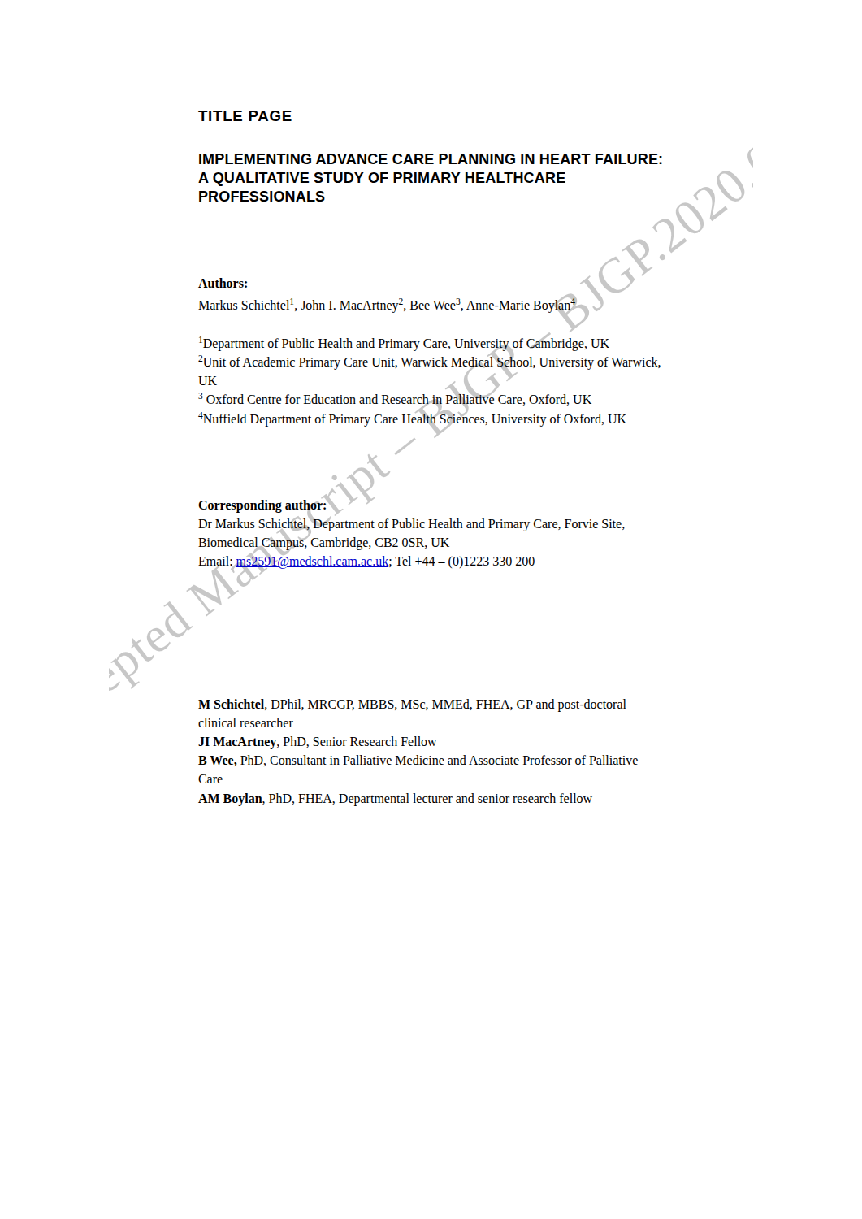Accepted Manuscript – BJGP – BJGP.2020.0917
TITLE PAGE
Implementing advance care planning in heart failure: a qualitative study of primary healthcare professionals
Authors:
Markus Schichtel1, John I. MacArtney2, Bee Wee3, Anne-Marie Boylan4
1Department of Public Health and Primary Care, University of Cambridge, UK
2Unit of Academic Primary Care Unit, Warwick Medical School, University of Warwick, UK
3 Oxford Centre for Education and Research in Palliative Care, Oxford, UK
4Nuffield Department of Primary Care Health Sciences, University of Oxford, UK
Corresponding author:
Dr Markus Schichtel, Department of Public Health and Primary Care, Forvie Site,
Biomedical Campus, Cambridge, CB2 0SR, UK
Email: ms2591@medschl.cam.ac.uk; Tel +44 – (0)1223 330 200
M Schichtel, DPhil, MRCGP, MBBS, MSc, MMEd, FHEA, GP and post-doctoral clinical researcher
JI MacArtney, PhD, Senior Research Fellow
B Wee, PhD, Consultant in Palliative Medicine and Associate Professor of Palliative Care
AM Boylan, PhD, FHEA, Departmental lecturer and senior research fellow